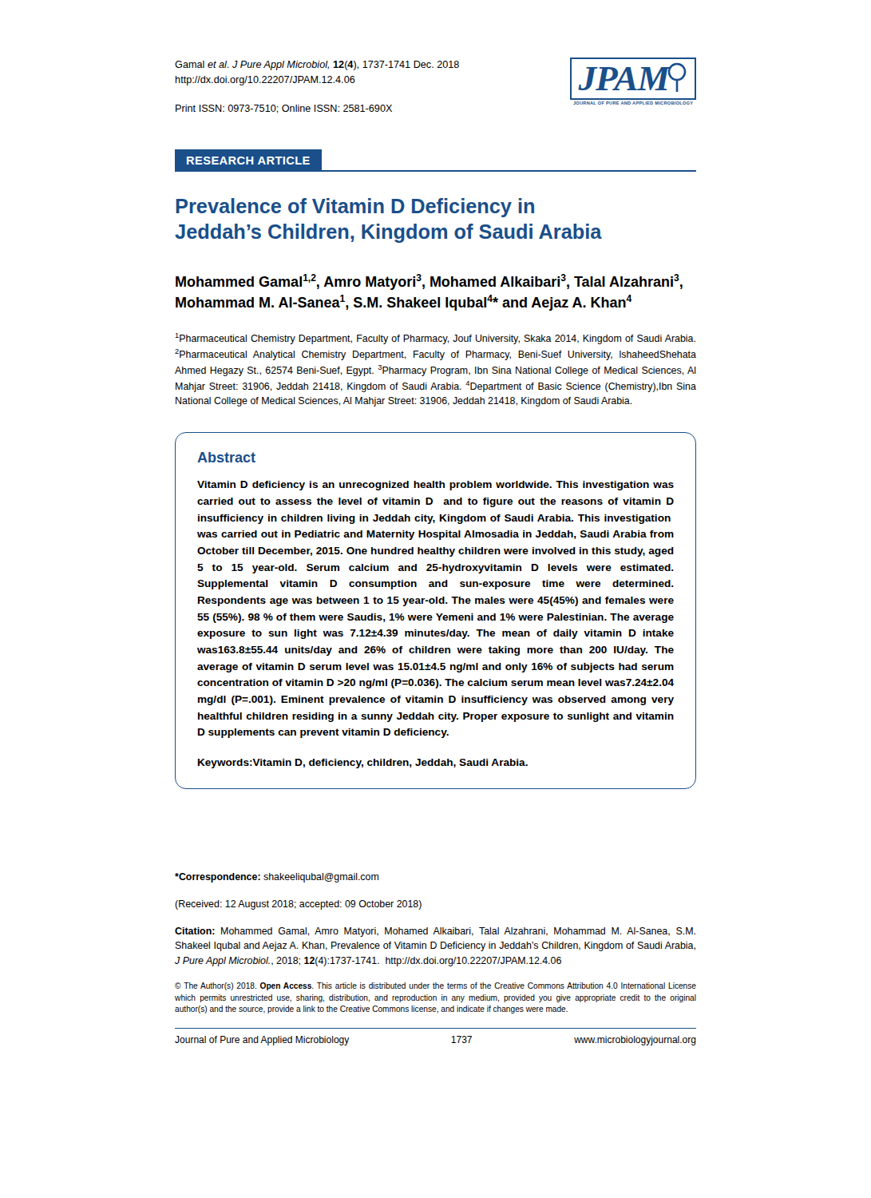Gamal et al. J Pure Appl Microbiol, 12(4), 1737-1741 Dec. 2018
http://dx.doi.org/10.22207/JPAM.12.4.06
Print ISSN: 0973-7510; Online ISSN: 2581-690X
JPAM
JOURNAL OF PURE AND APPLIED MICROBIOLOGY
RESEARCH ARTICLE
Prevalence of Vitamin D Deficiency in
Jeddah’s Children, Kingdom of Saudi Arabia
Mohammed Gamal1,2, Amro Matyori3, Mohamed Alkaibari3, Talal Alzahrani3,
Mohammad M. Al-Sanea1, S.M. Shakeel Iqubal4* and Aejaz A. Khan4
1Pharmaceutical Chemistry Department, Faculty of Pharmacy, Jouf University, Skaka 2014, Kingdom of Saudi Arabia. 2Pharmaceutical Analytical Chemistry Department, Faculty of Pharmacy, Beni-Suef University, lshaheedShehata Ahmed Hegazy St., 62574 Beni-Suef, Egypt. 3Pharmacy Program, Ibn Sina National College of Medical Sciences, Al Mahjar Street: 31906, Jeddah 21418, Kingdom of Saudi Arabia. 4Department of Basic Science (Chemistry),Ibn Sina National College of Medical Sciences, Al Mahjar Street: 31906, Jeddah 21418, Kingdom of Saudi Arabia.
Abstract
Vitamin D deficiency is an unrecognized health problem worldwide. This investigation was carried out to assess the level of vitamin D and to figure out the reasons of vitamin D insufficiency in children living in Jeddah city, Kingdom of Saudi Arabia. This investigation was carried out in Pediatric and Maternity Hospital Almosadia in Jeddah, Saudi Arabia from October till December, 2015. One hundred healthy children were involved in this study, aged 5 to 15 year-old. Serum calcium and 25-hydroxyvitamin D levels were estimated. Supplemental vitamin D consumption and sun-exposure time were determined. Respondents age was between 1 to 15 year-old. The males were 45(45%) and females were 55 (55%). 98 % of them were Saudis, 1% were Yemeni and 1% were Palestinian. The average exposure to sun light was 7.12±4.39 minutes/day. The mean of daily vitamin D intake was163.8±55.44 units/day and 26% of children were taking more than 200 IU/day. The average of vitamin D serum level was 15.01±4.5 ng/ml and only 16% of subjects had serum concentration of vitamin D >20 ng/ml (P=0.036). The calcium serum mean level was7.24±2.04 mg/dl (P=.001). Eminent prevalence of vitamin D insufficiency was observed among very healthful children residing in a sunny Jeddah city. Proper exposure to sunlight and vitamin D supplements can prevent vitamin D deficiency.
Keywords:Vitamin D, deficiency, children, Jeddah, Saudi Arabia.
*Correspondence: shakeeliqubal@gmail.com
(Received: 12 August 2018; accepted: 09 October 2018)
Citation: Mohammed Gamal, Amro Matyori, Mohamed Alkaibari, Talal Alzahrani, Mohammad M. Al-Sanea, S.M. Shakeel Iqubal and Aejaz A. Khan, Prevalence of Vitamin D Deficiency in Jeddah’s Children, Kingdom of Saudi Arabia, J Pure Appl Microbiol., 2018; 12(4):1737-1741. http://dx.doi.org/10.22207/JPAM.12.4.06
© The Author(s) 2018. Open Access. This article is distributed under the terms of the Creative Commons Attribution 4.0 International License which permits unrestricted use, sharing, distribution, and reproduction in any medium, provided you give appropriate credit to the original author(s) and the source, provide a link to the Creative Commons license, and indicate if changes were made.
Journal of Pure and Applied Microbiology
1737
www.microbiologyjournal.org